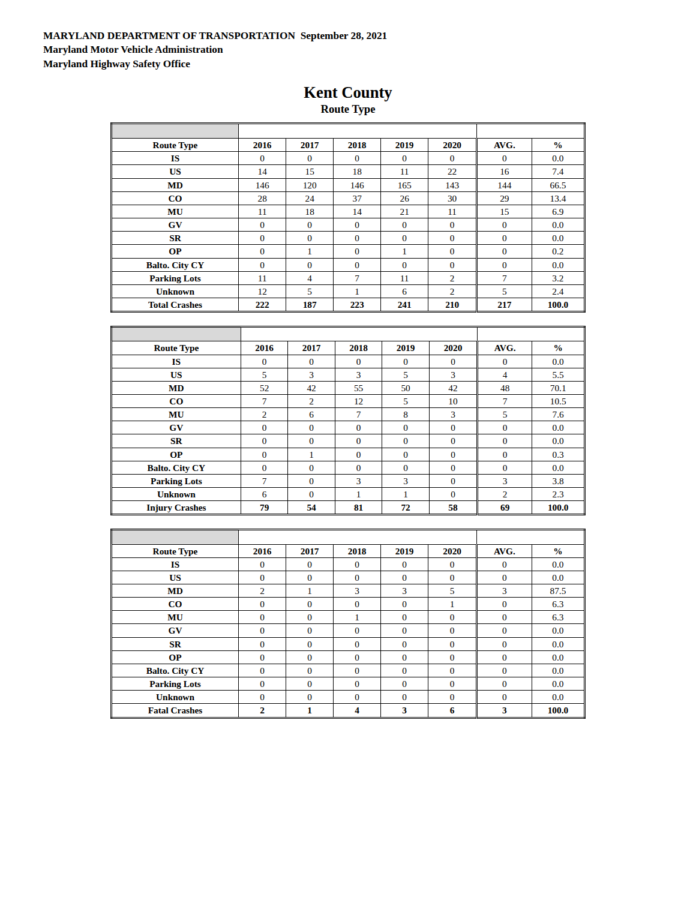MARYLAND DEPARTMENT OF TRANSPORTATION September 28, 2021
Maryland Motor Vehicle Administration
Maryland Highway Safety Office
Kent County
Route Type
| Route Type | 2016 | 2017 | 2018 | 2019 | 2020 | AVG. | % |
| --- | --- | --- | --- | --- | --- | --- | --- |
| IS | 0 | 0 | 0 | 0 | 0 | 0 | 0.0 |
| US | 14 | 15 | 18 | 11 | 22 | 16 | 7.4 |
| MD | 146 | 120 | 146 | 165 | 143 | 144 | 66.5 |
| CO | 28 | 24 | 37 | 26 | 30 | 29 | 13.4 |
| MU | 11 | 18 | 14 | 21 | 11 | 15 | 6.9 |
| GV | 0 | 0 | 0 | 0 | 0 | 0 | 0.0 |
| SR | 0 | 0 | 0 | 0 | 0 | 0 | 0.0 |
| OP | 0 | 1 | 0 | 1 | 0 | 0 | 0.2 |
| Balto. City CY | 0 | 0 | 0 | 0 | 0 | 0 | 0.0 |
| Parking Lots | 11 | 4 | 7 | 11 | 2 | 7 | 3.2 |
| Unknown | 12 | 5 | 1 | 6 | 2 | 5 | 2.4 |
| Total Crashes | 222 | 187 | 223 | 241 | 210 | 217 | 100.0 |
| Route Type | 2016 | 2017 | 2018 | 2019 | 2020 | AVG. | % |
| --- | --- | --- | --- | --- | --- | --- | --- |
| IS | 0 | 0 | 0 | 0 | 0 | 0 | 0.0 |
| US | 5 | 3 | 3 | 5 | 3 | 4 | 5.5 |
| MD | 52 | 42 | 55 | 50 | 42 | 48 | 70.1 |
| CO | 7 | 2 | 12 | 5 | 10 | 7 | 10.5 |
| MU | 2 | 6 | 7 | 8 | 3 | 5 | 7.6 |
| GV | 0 | 0 | 0 | 0 | 0 | 0 | 0.0 |
| SR | 0 | 0 | 0 | 0 | 0 | 0 | 0.0 |
| OP | 0 | 1 | 0 | 0 | 0 | 0 | 0.3 |
| Balto. City CY | 0 | 0 | 0 | 0 | 0 | 0 | 0.0 |
| Parking Lots | 7 | 0 | 3 | 3 | 0 | 3 | 3.8 |
| Unknown | 6 | 0 | 1 | 1 | 0 | 2 | 2.3 |
| Injury Crashes | 79 | 54 | 81 | 72 | 58 | 69 | 100.0 |
| Route Type | 2016 | 2017 | 2018 | 2019 | 2020 | AVG. | % |
| --- | --- | --- | --- | --- | --- | --- | --- |
| IS | 0 | 0 | 0 | 0 | 0 | 0 | 0.0 |
| US | 0 | 0 | 0 | 0 | 0 | 0 | 0.0 |
| MD | 2 | 1 | 3 | 3 | 5 | 3 | 87.5 |
| CO | 0 | 0 | 0 | 0 | 1 | 0 | 6.3 |
| MU | 0 | 0 | 1 | 0 | 0 | 0 | 6.3 |
| GV | 0 | 0 | 0 | 0 | 0 | 0 | 0.0 |
| SR | 0 | 0 | 0 | 0 | 0 | 0 | 0.0 |
| OP | 0 | 0 | 0 | 0 | 0 | 0 | 0.0 |
| Balto. City CY | 0 | 0 | 0 | 0 | 0 | 0 | 0.0 |
| Parking Lots | 0 | 0 | 0 | 0 | 0 | 0 | 0.0 |
| Unknown | 0 | 0 | 0 | 0 | 0 | 0 | 0.0 |
| Fatal Crashes | 2 | 1 | 4 | 3 | 6 | 3 | 100.0 |